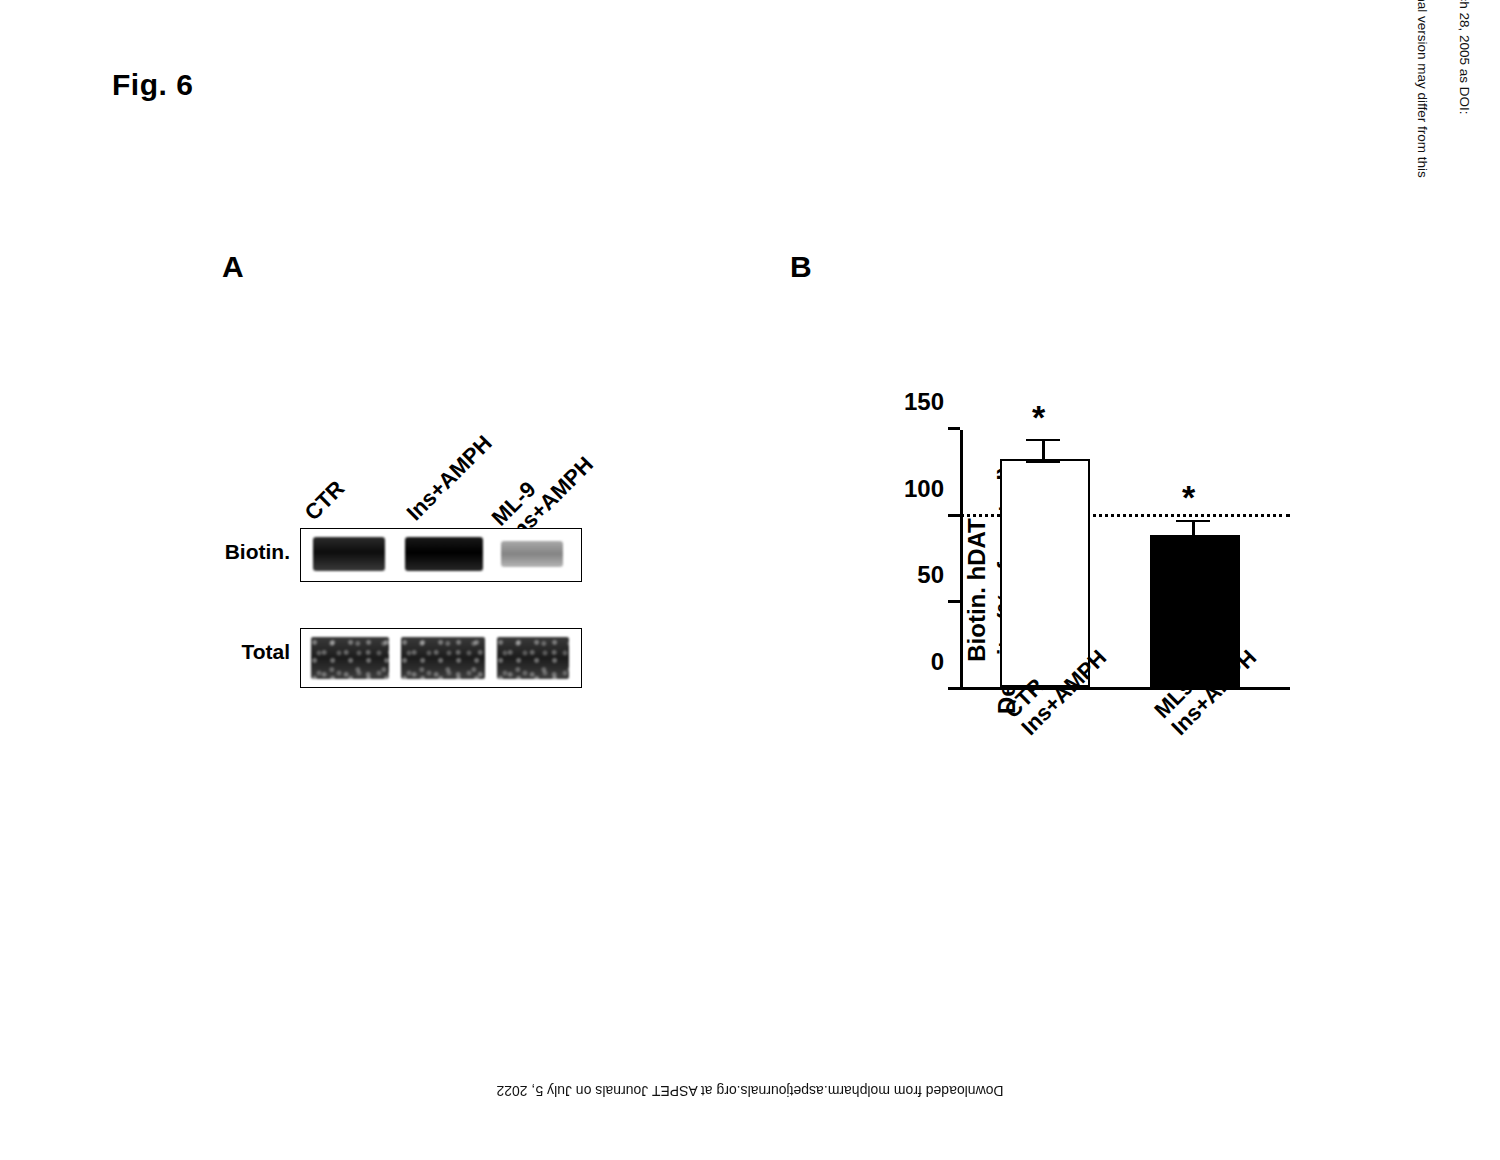Fig. 6
A
B
CTR
Ins+AMPH
ML-9
Ins+AMPH
Biotin.
Total
Biotin. hDAT
Density (% of control)
0
50
100
150
*
*
CTR
Ins+AMPH
ML9
Ins+AMPH
Molecular Pharmacology Fast Forward. Published on March 28, 2005 as DOI: 10.1124/mol.104.009092 This article has not been copyedited and formatted. The final version may differ from this version.
Downloaded from molpharm.aspetjournals.org at ASPET Journals on July 5, 2022